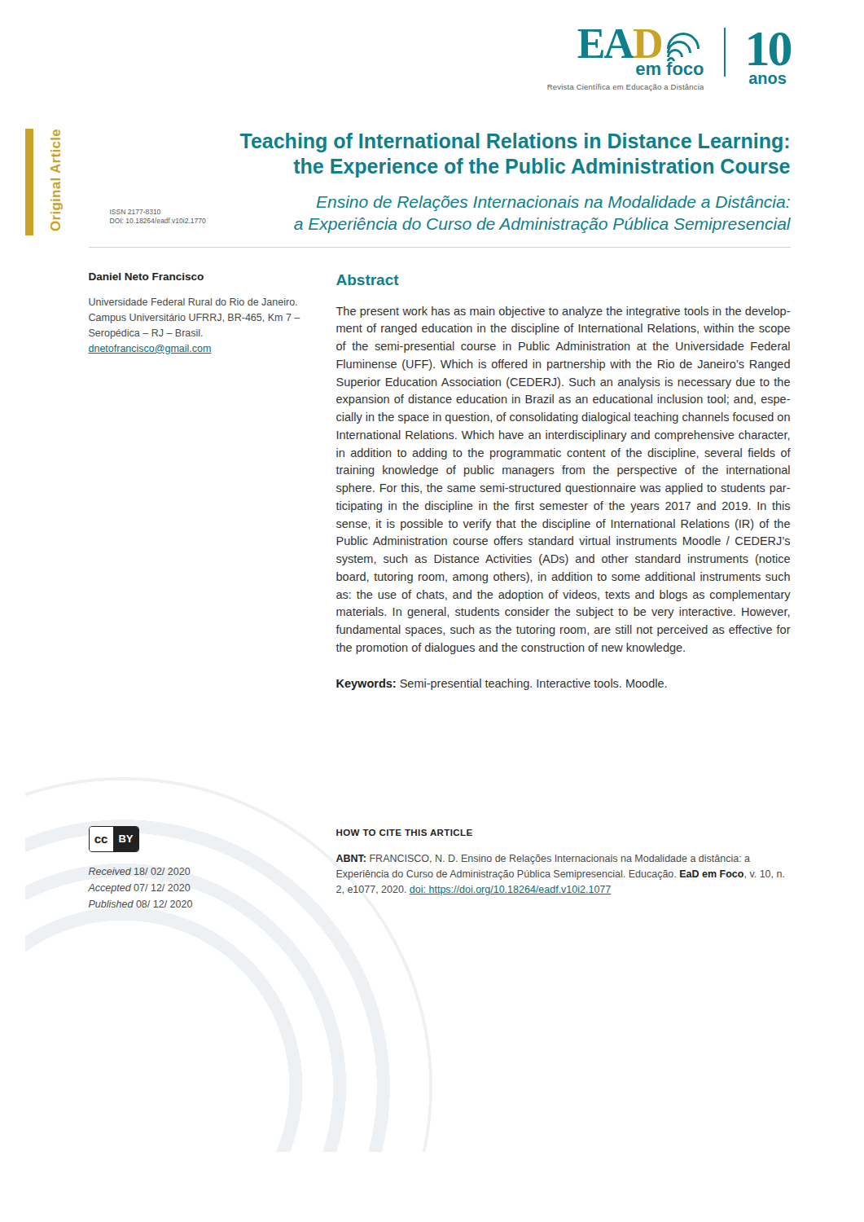EAD
em foco
Revista Científica em Educação a Distância
10
anos
Original Article
Teaching of International Relations in Distance Learning:
the Experience of the Public Administration Course
Ensino de Relações Internacionais na Modalidade a Distância:
a Experiência do Curso de Administração Pública Semipresencial
ISSN 2177-8310
DOI: 10.18264/eadf.v10i2.1770
Daniel Neto Francisco
Universidade Federal Rural do Rio de Janeiro. Campus Universitário UFRRJ, BR-465, Km 7 – Seropédica – RJ – Brasil.
dnetofrancisco@gmail.com
Abstract
The present work has as main objective to analyze the integrative tools in the development of ranged education in the discipline of International Relations, within the scope of the semi-presential course in Public Administration at the Universidade Federal Fluminense (UFF). Which is offered in partnership with the Rio de Janeiro’s Ranged Superior Education Association (CEDERJ). Such an analysis is necessary due to the expansion of distance education in Brazil as an educational inclusion tool; and, especially in the space in question, of consolidating dialogical teaching channels focused on International Relations. Which have an interdisciplinary and comprehensive character, in addition to adding to the programmatic content of the discipline, several fields of training knowledge of public managers from the perspective of the international sphere. For this, the same semi-structured questionnaire was applied to students participating in the discipline in the first semester of the years 2017 and 2019. In this sense, it is possible to verify that the discipline of International Relations (IR) of the Public Administration course offers standard virtual instruments Moodle / CEDERJ’s system, such as Distance Activities (ADs) and other standard instruments (notice board, tutoring room, among others), in addition to some additional instruments such as: the use of chats, and the adoption of videos, texts and blogs as complementary materials. In general, students consider the subject to be very interactive. However, fundamental spaces, such as the tutoring room, are still not perceived as effective for the promotion of dialogues and the construction of new knowledge.
Keywords: Semi-presential teaching. Interactive tools. Moodle.
cc BY
Received 18/ 02/ 2020
Accepted 07/ 12/ 2020
Published 08/ 12/ 2020
HOW TO CITE THIS ARTICLE
ABNT: FRANCISCO, N. D. Ensino de Relações Internacionais na Modalidade a distância: a Experiência do Curso de Administração Pública Semipresencial. Educação. EaD em Foco, v. 10, n. 2, e1077, 2020. doi: https://doi.org/10.18264/eadf.v10i2.1077